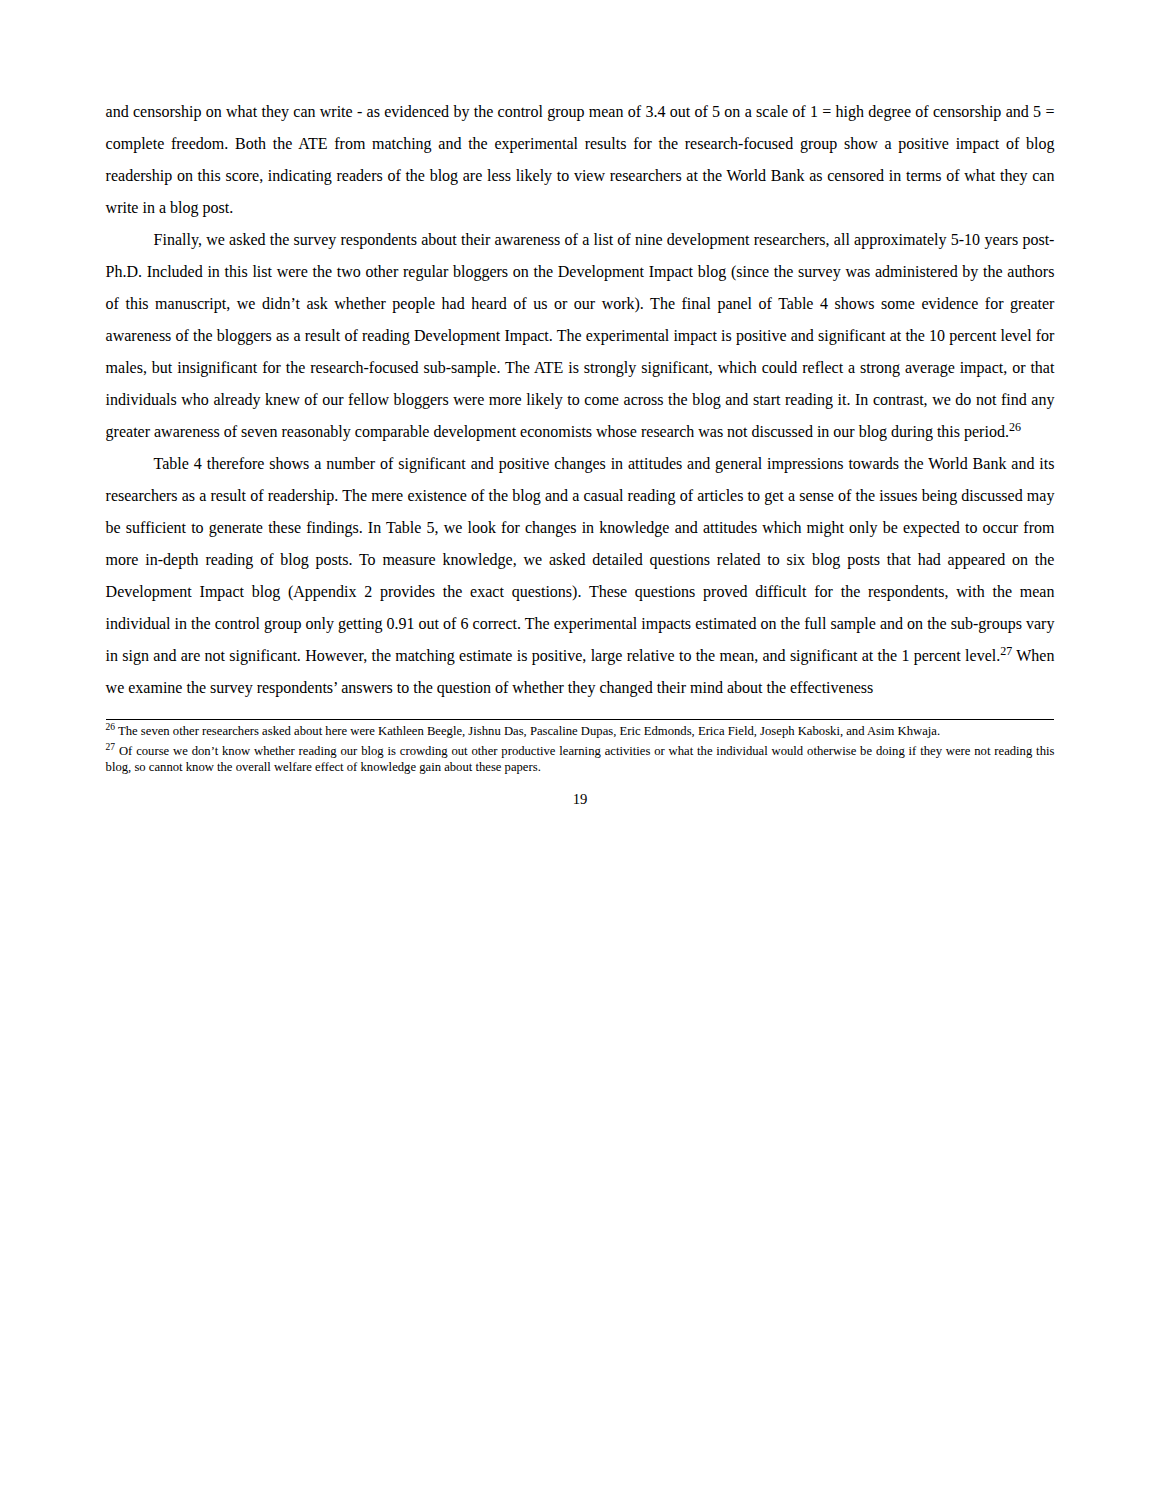and censorship on what they can write - as evidenced by the control group mean of 3.4 out of 5 on a scale of 1 = high degree of censorship and 5 = complete freedom. Both the ATE from matching and the experimental results for the research-focused group show a positive impact of blog readership on this score, indicating readers of the blog are less likely to view researchers at the World Bank as censored in terms of what they can write in a blog post.
Finally, we asked the survey respondents about their awareness of a list of nine development researchers, all approximately 5-10 years post-Ph.D. Included in this list were the two other regular bloggers on the Development Impact blog (since the survey was administered by the authors of this manuscript, we didn’t ask whether people had heard of us or our work). The final panel of Table 4 shows some evidence for greater awareness of the bloggers as a result of reading Development Impact. The experimental impact is positive and significant at the 10 percent level for males, but insignificant for the research-focused sub-sample. The ATE is strongly significant, which could reflect a strong average impact, or that individuals who already knew of our fellow bloggers were more likely to come across the blog and start reading it. In contrast, we do not find any greater awareness of seven reasonably comparable development economists whose research was not discussed in our blog during this period.26
Table 4 therefore shows a number of significant and positive changes in attitudes and general impressions towards the World Bank and its researchers as a result of readership. The mere existence of the blog and a casual reading of articles to get a sense of the issues being discussed may be sufficient to generate these findings. In Table 5, we look for changes in knowledge and attitudes which might only be expected to occur from more in-depth reading of blog posts. To measure knowledge, we asked detailed questions related to six blog posts that had appeared on the Development Impact blog (Appendix 2 provides the exact questions). These questions proved difficult for the respondents, with the mean individual in the control group only getting 0.91 out of 6 correct. The experimental impacts estimated on the full sample and on the sub-groups vary in sign and are not significant. However, the matching estimate is positive, large relative to the mean, and significant at the 1 percent level.27 When we examine the survey respondents’ answers to the question of whether they changed their mind about the effectiveness
26 The seven other researchers asked about here were Kathleen Beegle, Jishnu Das, Pascaline Dupas, Eric Edmonds, Erica Field, Joseph Kaboski, and Asim Khwaja.
27 Of course we don’t know whether reading our blog is crowding out other productive learning activities or what the individual would otherwise be doing if they were not reading this blog, so cannot know the overall welfare effect of knowledge gain about these papers.
19